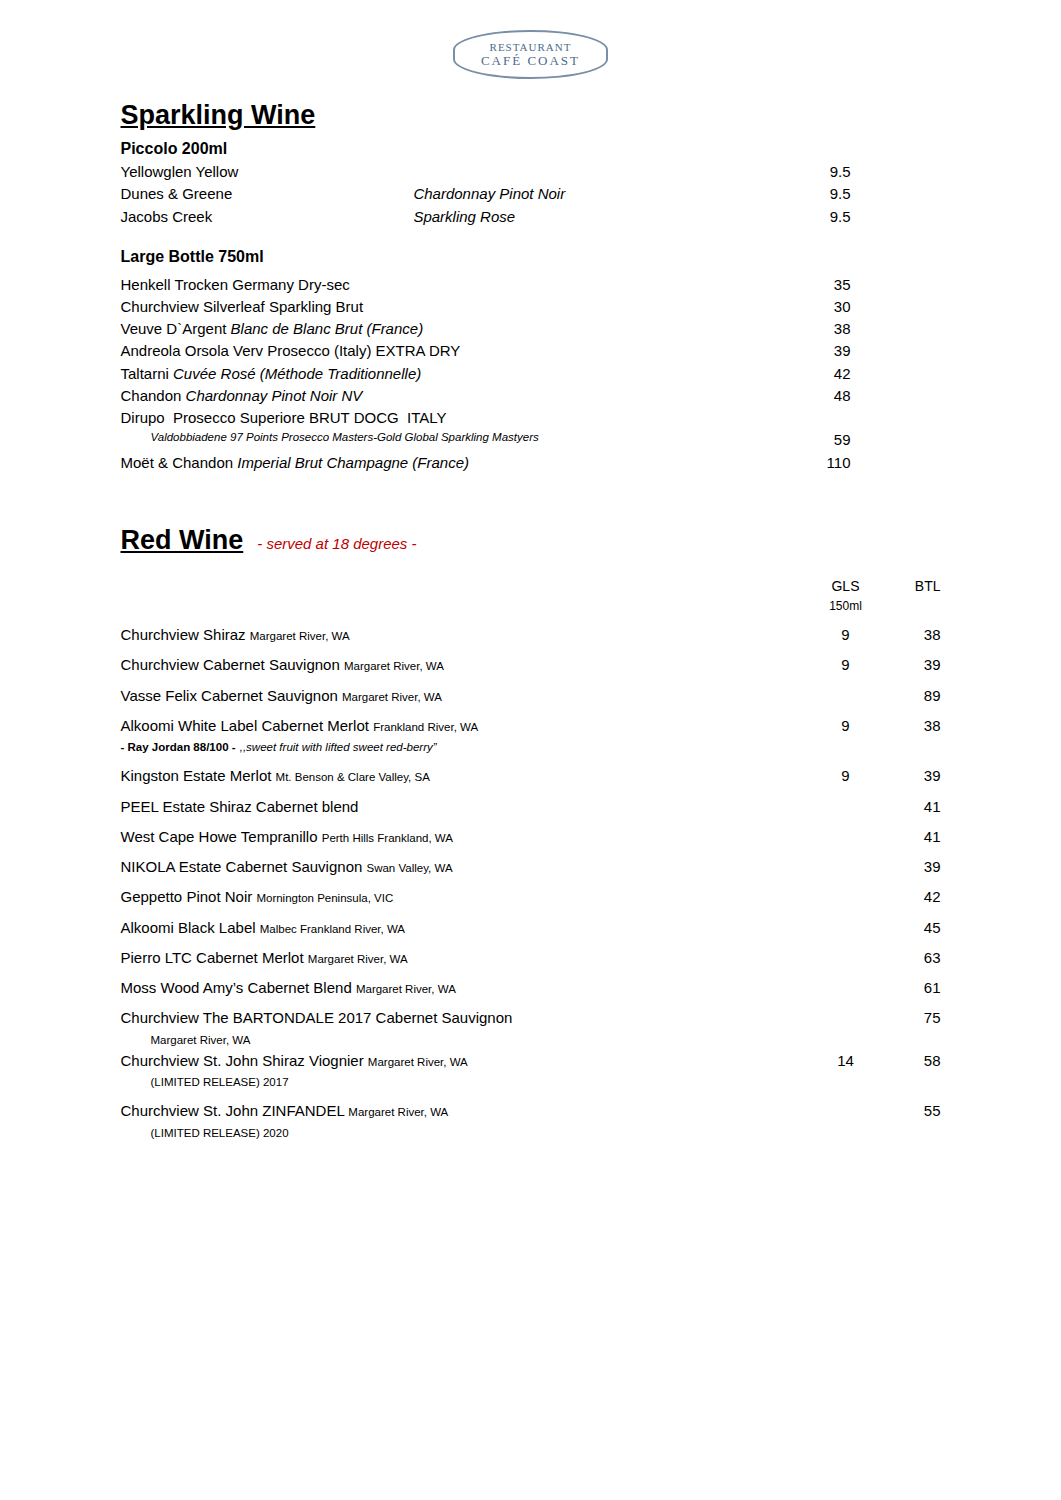RESTAURANT
CAFÉ COAST
Sparkling Wine
Piccolo 200ml
| Yellowglen Yellow | | 9.5 |
| Dunes & Greene | Chardonnay Pinot Noir | 9.5 |
| Jacobs Creek | Sparkling Rose | 9.5 |
Large Bottle 750ml
| Henkell Trocken Germany Dry-sec | 35 |
| Churchview Silverleaf Sparkling Brut | 30 |
| Veuve D`Argent Blanc de Blanc Brut (France) | 38 |
| Andreola Orsola Verv Prosecco (Italy) EXTRA DRY | 39 |
| Taltarni Cuvée Rosé (Méthode Traditionnelle) | 42 |
| Chandon Chardonnay Pinot Noir NV | 48 |
| Dirupo Prosecco Superiore BRUT DOCG ITALY | |
| Valdobbiadene 97 Points Prosecco Masters-Gold Global Sparkling Mastyers | 59 |
| Moët & Chandon Imperial Brut Champagne (France) | 110 |
Red Wine
- served at 18 degrees -
| | GLS 150ml | BTL |
| Churchview Shiraz Margaret River, WA | 9 | 38 |
| Churchview Cabernet Sauvignon Margaret River, WA | 9 | 39 |
| Vasse Felix Cabernet Sauvignon Margaret River, WA | | 89 |
| Alkoomi White Label Cabernet Merlot Frankland River, WA - Ray Jordan 88/100 - ,,sweet fruit with lifted sweet red-berry” | 9 | 38 |
| Kingston Estate Merlot Mt. Benson & Clare Valley, SA | 9 | 39 |
| PEEL Estate Shiraz Cabernet blend | | 41 |
| West Cape Howe Tempranillo Perth Hills Frankland, WA | | 41 |
| NIKOLA Estate Cabernet Sauvignon Swan Valley, WA | | 39 |
| Geppetto Pinot Noir Mornington Peninsula, VIC | | 42 |
| Alkoomi Black Label Malbec Frankland River, WA | | 45 |
| Pierro LTC Cabernet Merlot Margaret River, WA | | 63 |
| Moss Wood Amy’s Cabernet Blend Margaret River, WA | | 61 |
| Churchview The BARTONDALE 2017 Cabernet Sauvignon Margaret River, WA | | 75 |
| Churchview St. John Shiraz Viognier Margaret River, WA (LIMITED RELEASE) 2017 | 14 | 58 |
| Churchview St. John ZINFANDEL Margaret River, WA (LIMITED RELEASE) 2020 | | 55 |